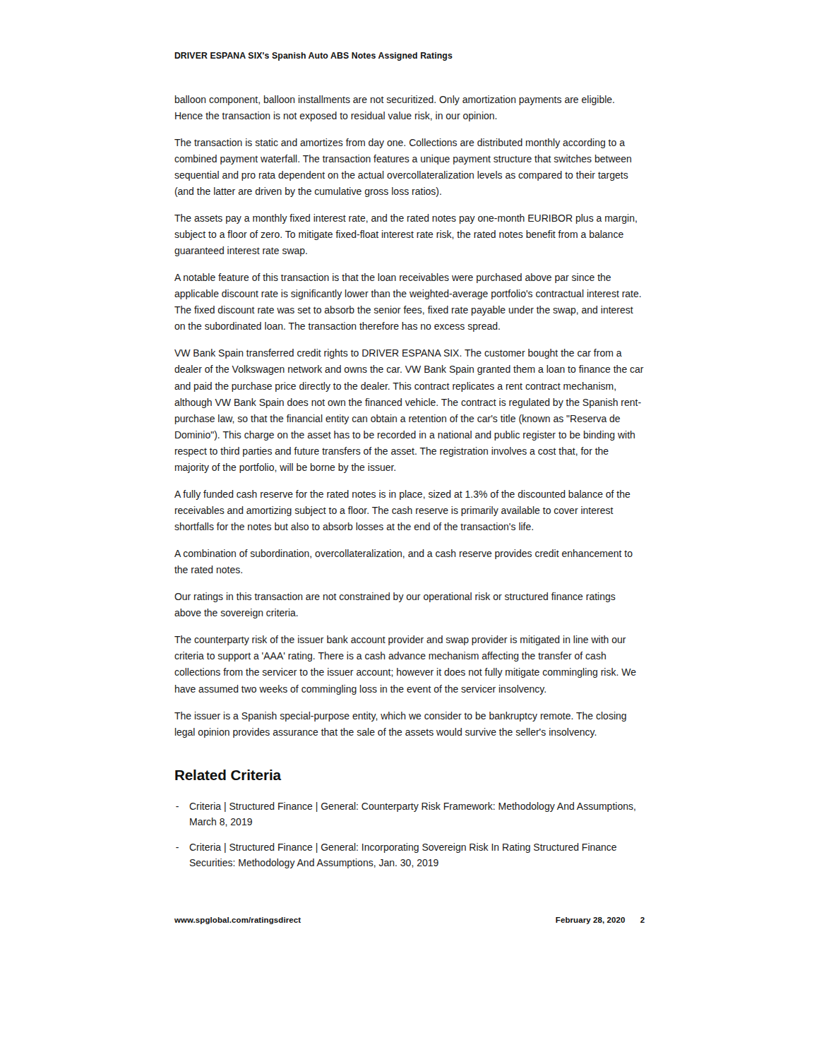DRIVER ESPANA SIX's Spanish Auto ABS Notes Assigned Ratings
balloon component, balloon installments are not securitized. Only amortization payments are eligible. Hence the transaction is not exposed to residual value risk, in our opinion.
The transaction is static and amortizes from day one. Collections are distributed monthly according to a combined payment waterfall. The transaction features a unique payment structure that switches between sequential and pro rata dependent on the actual overcollateralization levels as compared to their targets (and the latter are driven by the cumulative gross loss ratios).
The assets pay a monthly fixed interest rate, and the rated notes pay one-month EURIBOR plus a margin, subject to a floor of zero. To mitigate fixed-float interest rate risk, the rated notes benefit from a balance guaranteed interest rate swap.
A notable feature of this transaction is that the loan receivables were purchased above par since the applicable discount rate is significantly lower than the weighted-average portfolio's contractual interest rate. The fixed discount rate was set to absorb the senior fees, fixed rate payable under the swap, and interest on the subordinated loan. The transaction therefore has no excess spread.
VW Bank Spain transferred credit rights to DRIVER ESPANA SIX. The customer bought the car from a dealer of the Volkswagen network and owns the car. VW Bank Spain granted them a loan to finance the car and paid the purchase price directly to the dealer. This contract replicates a rent contract mechanism, although VW Bank Spain does not own the financed vehicle. The contract is regulated by the Spanish rent-purchase law, so that the financial entity can obtain a retention of the car's title (known as "Reserva de Dominio"). This charge on the asset has to be recorded in a national and public register to be binding with respect to third parties and future transfers of the asset. The registration involves a cost that, for the majority of the portfolio, will be borne by the issuer.
A fully funded cash reserve for the rated notes is in place, sized at 1.3% of the discounted balance of the receivables and amortizing subject to a floor. The cash reserve is primarily available to cover interest shortfalls for the notes but also to absorb losses at the end of the transaction's life.
A combination of subordination, overcollateralization, and a cash reserve provides credit enhancement to the rated notes.
Our ratings in this transaction are not constrained by our operational risk or structured finance ratings above the sovereign criteria.
The counterparty risk of the issuer bank account provider and swap provider is mitigated in line with our criteria to support a 'AAA' rating. There is a cash advance mechanism affecting the transfer of cash collections from the servicer to the issuer account; however it does not fully mitigate commingling risk. We have assumed two weeks of commingling loss in the event of the servicer insolvency.
The issuer is a Spanish special-purpose entity, which we consider to be bankruptcy remote. The closing legal opinion provides assurance that the sale of the assets would survive the seller's insolvency.
Related Criteria
Criteria | Structured Finance | General: Counterparty Risk Framework: Methodology And Assumptions, March 8, 2019
Criteria | Structured Finance | General: Incorporating Sovereign Risk In Rating Structured Finance Securities: Methodology And Assumptions, Jan. 30, 2019
www.spglobal.com/ratingsdirect
February 28, 20202